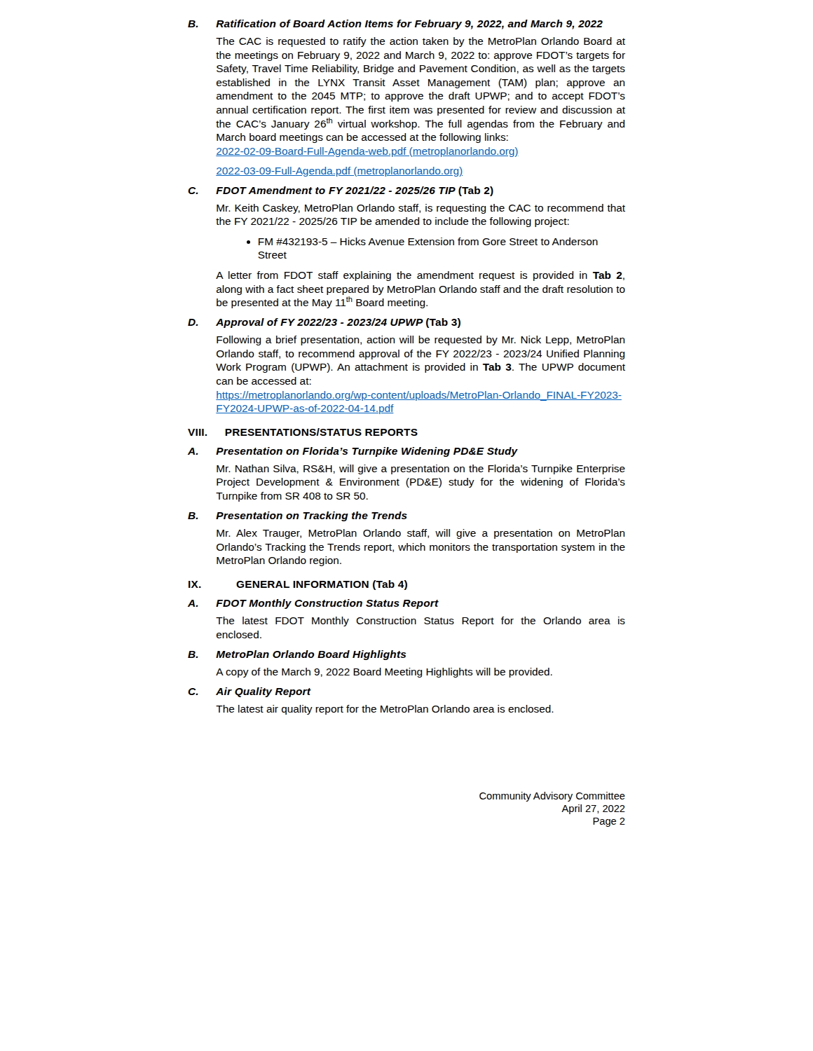B.
Ratification of Board Action Items for February 9, 2022, and March 9, 2022
The CAC is requested to ratify the action taken by the MetroPlan Orlando Board at the meetings on February 9, 2022 and March 9, 2022 to: approve FDOT’s targets for Safety, Travel Time Reliability, Bridge and Pavement Condition, as well as the targets established in the LYNX Transit Asset Management (TAM) plan; approve an amendment to the 2045 MTP; to approve the draft UPWP; and to accept FDOT’s annual certification report. The first item was presented for review and discussion at the CAC’s January 26th virtual workshop. The full agendas from the February and March board meetings can be accessed at the following links:
2022-02-09-Board-Full-Agenda-web.pdf (metroplanorlando.org)
2022-03-09-Full-Agenda.pdf (metroplanorlando.org)
C.
FDOT Amendment to FY 2021/22 - 2025/26 TIP (Tab 2)
Mr. Keith Caskey, MetroPlan Orlando staff, is requesting the CAC to recommend that the FY 2021/22 - 2025/26 TIP be amended to include the following project:
FM #432193-5 – Hicks Avenue Extension from Gore Street to Anderson Street
A letter from FDOT staff explaining the amendment request is provided in Tab 2, along with a fact sheet prepared by MetroPlan Orlando staff and the draft resolution to be presented at the May 11th Board meeting.
D.
Approval of FY 2022/23 - 2023/24 UPWP (Tab 3)
Following a brief presentation, action will be requested by Mr. Nick Lepp, MetroPlan Orlando staff, to recommend approval of the FY 2022/23 - 2023/24 Unified Planning Work Program (UPWP). An attachment is provided in Tab 3. The UPWP document can be accessed at:
https://metroplanorlando.org/wp-content/uploads/MetroPlan-Orlando_FINAL-FY2023-FY2024-UPWP-as-of-2022-04-14.pdf
VIII.
PRESENTATIONS/STATUS REPORTS
A.
Presentation on Florida’s Turnpike Widening PD&E Study
Mr. Nathan Silva, RS&H, will give a presentation on the Florida’s Turnpike Enterprise Project Development & Environment (PD&E) study for the widening of Florida’s Turnpike from SR 408 to SR 50.
B.
Presentation on Tracking the Trends
Mr. Alex Trauger, MetroPlan Orlando staff, will give a presentation on MetroPlan Orlando’s Tracking the Trends report, which monitors the transportation system in the MetroPlan Orlando region.
IX.
GENERAL INFORMATION (Tab 4)
A.
FDOT Monthly Construction Status Report
The latest FDOT Monthly Construction Status Report for the Orlando area is enclosed.
B.
MetroPlan Orlando Board Highlights
A copy of the March 9, 2022 Board Meeting Highlights will be provided.
C.
Air Quality Report
The latest air quality report for the MetroPlan Orlando area is enclosed.
Community Advisory Committee
April 27, 2022
Page 2